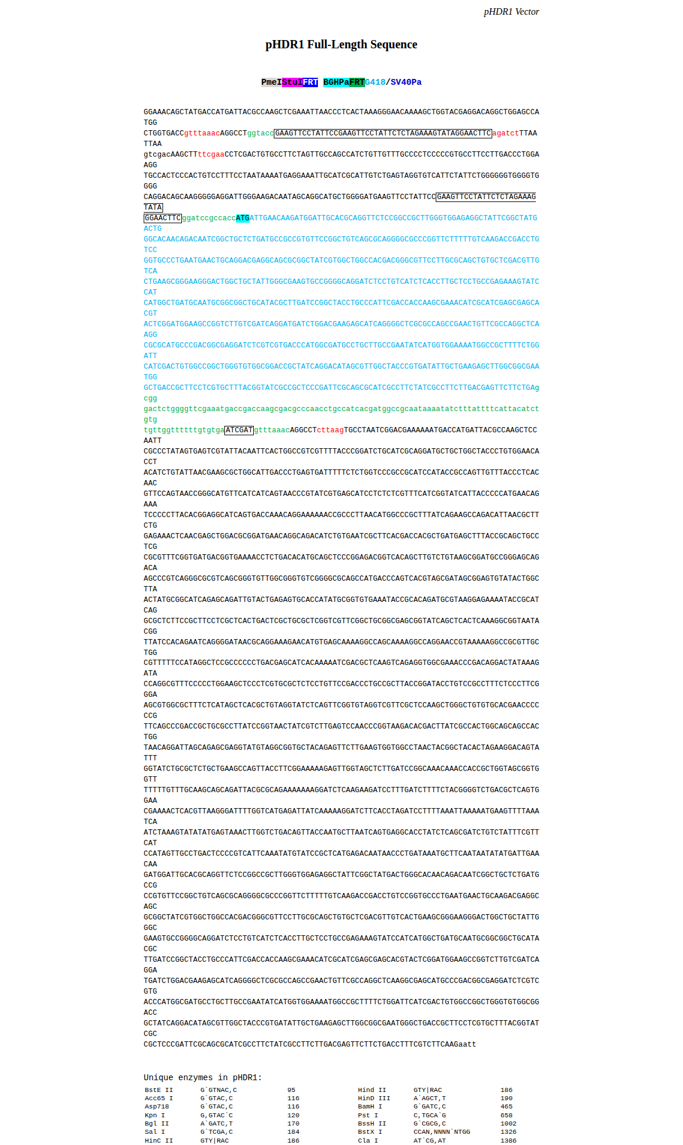pHDR1 Vector
pHDR1 Full-Length Sequence
PmeI StuI FRT BGHPa FRT G418/SV40Pa
GGAAACAGCTATGACCATGATTACGCCAAGCTCGAAATTAACCCTCACTAAAGGGAACAAAAGCTGGTACGAGGACAGGCTGGAGCCATGG
CTGGTGACC gtttaaac AGGCCT ggtacc GAAGTTCCTATTCCGAAGTTCCTATTCTCTAGAAAGTATAGGAACTTC agatct TTAATTAA
gtcgacAAGCTT ttcgaa CCTCGACTGTGCCTTCTAGTTGCCAGCCATCTGTTGTTTGCCCCTCCCCCGTGCCTTCCTTGACCCTGGAAGG
TGCCACTCCCACTGTCCTTTCCTAATAAAATGAGGAAATTGCATCGCATTGTCTGAGTAGGTGTCATTCTATTCTGGGGGGTGGGGTGGGG
CAGGACAGCAAGGGGGAGGATTGGGAAGACAATAGCAGGCATGCTGGGGATGAAGTTCCTATTCC GAAGTTCCTATTCTCTAGAAAGTATA
GGAACTTC ggatcc gccacc ATG ATTGAACAAGATGGATTGCACGCAGGTTCTCCGGCCGCTTGGGTGGAGAGGCTATTCGGCTATGACTG
GGCACAACAGACAATCGGCTGCTCTGATGCCGCCGTGTTCCGGCTGTCAGCGCAGGGGCGCCCGGTTCTTTTTGTCAAGACCGACCTGTCC
GGTGCCCTGAATGAACTGCAGGACGAGGCAGCGCGGCTATCGTGGCTGGCCACGACGGGCGTTCCTTGCGCAGCTGTGCTCGACGTTGTCA
CTGAAGCGGGAAGGGACTGGCTGCTATTGGGCGAAGTGCCGGGGCAGGATCTCCTGTCATCTCACCTTGCTCCTGCCGAGAAAGTATCCAT
CATGGCTGATGCAATGCGGCGGCTGCATACGCTTGATCCGGCTACCTGCCCATTCGACCACCAAGCGAAACATCGCATCGAGCGAGCACGT
ACTCGGATGGAAGCCGGTCTTGTCGATCAGGATGATCTGGACGAAGAGCATCAGGGGCTCGCGCCAGCCGAACTGTTCGCCAGGCTCAAGG
CGCGCATGCCCGACGGCGAGGATCTCGTCGTGACCCATGGCGATGCCTGCTTGCCGAATATCATGGTGGAAAATGGCCGCTTTTCTGGATT
CATCGACTGTGGCCGGCTGGGTGTGGCGGACCGCTATCAGGACATAGCGTTGGCTACCCGTGATATTGCTGAAGAGCTTGGCGGCGAATGG
GCTGACCGCTTCCTCGTGCTTTACGGTATCGCCGCTCCCGATTCGCAGCGCATCGCCTTCTATCGCCTTCTTGACGAGTTCTTCTGA gcgg
gactctggggttcgaaatgaccgaccaagcgacgcccaacctgccatcacgatggccgcaataaaatatctttattttcattacatctgtg
tgttggttttttgtgtga ATCGAT gtttaaac AGGCCT cttaag TGCCTAATCGGACGAAAAAATGACCATGATTACGCCAAGCTCCAATT
CGCCCTATAGTGAGTCGTATTACAATTCACTGGCCGTCGTTTTACCCGGATCTGCATCGCAGGATGCTGCTGGCTACCCTGTGGAACACCT
ACATCTGTATTAACGAAGCGCTGGCATTGACCCTGAGTGATTTTTCTCTGGTCCCGCCGCATCCATACCGCCAGTTGTTTACCCTCACAAC
GTTCCAGTAACCGGGCATGTTCATCATCAGTAACCCGTATCGTGAGCATCCTCTCTCGTTTCATCGGTATCATTACCCCCATGAACAGAAA
TCCCCCTTACACGGAGGCATCAGTGACCAAACAGGAAAAAACCGCCCTTAACATGGCCCGCTTTATCAGAAGCCAGACATTAACGCTTCTG
GAGAAACTCAACGAGCTGGACGCGGATGAACAGGCAGACATCTGTGAATCGCTTCACGACCACGCTGATGAGCTTTACCGCAGCTGCCTCG
CGCGTTTCGGTGATGACGGTGAAAACCTCTGACACATGCAGCTCCCGGAGACGGTCACAGCTTGTCTGTAAGCGGATGCCGGGAGCAGACA
AGCCCGTCAGGGCGCGTCAGCGGGTGTTGGCGGGTGTCGGGGCGCAGCCATGACCCAGTCACGTAGCGATAGCGGAGTGTATACTGGCTTA
ACTATGCGGCATCAGAGCAGATTGTACTGAGAGTGCACCATATGCGGTGTGAAATACCGCACAGATGCGTAAGGAGAAAATACCGCATCAG
GCGCTCTTCCGCTTCCTCGCTCACTGACTCGCTGCGCTCGGTCGTTCGGCTGCGGCGAGCGGTATCAGCTCACTCAAAGGCGGTAATACGG
TTATCCACAGAATCAGGGGATAACGCAGGAAAGAACATGTGAGCAAAAGGCCAGCAAAAGGCCAGGAACCGTAAAAAGGCCGCGTTGCTGG
CGTTTTTCCATAGGCTCCGCCCCCCTGACGAGCATCACAAAAATCGACGCTCAAGTCAGAGGTGGCGAAACCCGACAGGACTATAAAGATA
CCAGGCGTTTCCCCCTGGAAGCTCCCTCGTGCGCTCTCCTGTTCCGACCCTGCCGCTTACCGGATACCTGTCCGCCTTTCTCCCTTCGGGA
AGCGTGGCGCTTTCTCATAGCTCACGCTGTAGGTATCTCAGTTCGGTGTAGGTCGTTCGCTCCAAGCTGGGCTGTGTGCACGAACCCCCCG
TTCAGCCCGACCGCTGCGCCTTATCCGGTAACTATCGTCTTGAGTCCAACCCGGTAAGACACGACTTATCGCCACTGGCAGCAGCCACTGG
TAACAGGATTAGCAGAGCGAGGTATGTAGGCGGTGCTACAGAGTTCTTGAAGTGGTGGCCTAACTACGGCTACACTAGAAGGACAGTATTT
GGTATCTGCGCTCTGCTGAAGCCAGTTACCTTCGGAAAAAGAGTTGGTAGCTCTTGATCCGGCAAACAAACCACCGCTGGTAGCGGTGGTT
TTTTTGTTTGCAAGCAGCAGATTACGCGCAGAAAAAAAGGATCTCAAGAAGATCCTTTGATCTTTTCTACGGGGTCTGACGCTCAGTGGAA
CGAAAACTCACGTTAAGGGATTTTGGTCATGAGATTATCAAAAAGGATCTTCACCTAGATCCTTTTAAATTAAAAATGAAGTTTTAAATCA
ATCTAAAGTATATATGAGTAAACTTGGTCTGACAGTTACCAATGCTTAATCAGTGAGGCACCTATCTCAGCGATCTGTCTATTTCGTTCAT
CCATAGTTGCCTGACTCCCCGTCATTCAAATATGTATCCGCTCATGAGACAATAACCCTGATAAATGCTTCAATAATATATGATTGAACAA
GATGGATTGCACGCAGGTTCTCCGGCCGCTTGGGTGGAGAGGCTATTCGGCTATGACTGGGCACAACAGACAATCGGCTGCTCTGATGCCG
CCGTGTTCCGGCTGTCAGCGCAGGGGCGCCCGGTTCTTTTTGTCAAGACCGACCTGTCCGGTGCCCTGAATGAACTGCAAGACGAGGCAGC
GCGGCTATCGTGGCTGGCCACGACGGGCGTTCCTTGCGCAGCTGTGCTCGACGTTGTCACTGAAGCGGGAAGGGACTGGCTGCTATTGGGC
GAAGTGCCGGGGCAGGATCTCCTGTCATCTCACCTTGCTCCTGCCGAGAAAGTATCCATCATGGCTGATGCAATGCGGCGGCTGCATACGC
TTGATCCGGCTACCTGCCCATTCGACCACCAAGCGAAACATCGCATCGAGCGAGCACGTACTCGGATGGAAGCCGGTCTTGTCGATCAGGA
TGATCTGGACGAAGAGCATCAGGGGCTCGCGCCAGCCGAACTGTTCGCCAGGCTCAAGGCGAGCATGCCCGACGGCGAGGATCTCGTCGTG
ACCCATGGCGATGCCTGCTTGCCGAATATCATGGTGGAAAATGGCCGCTTTTCTGGATTCATCGACTGTGGCCGGCTGGGTGTGGCGGACC
GCTATCAGGACATAGCGTTGGCTACCCGTGATATTGCTGAAGAGCTTGGCGGCGAATGGGCTGACCGCTTCCTCGTGCTTTACGGTATCGC
CGCTCCCGATTCGCAGCGCATCGCCTTCTATCGCCTTCTTGACGAGTTCTTCTGACCTTTCGTCTTCAAG aatt
Unique enzymes in pHDR1:
| BstE II | G`GTNAC,C | 95 | | Hind II | GTY/RAC | 186 |
| Acc65 I | G`GTAC,C | 116 | | HinD III | A`AGCT,T | 190 |
| Asp718 | G`GTAC,C | 116 | | BamH I | G`GATC,C | 465 |
| Kpn I | G,GTAC`C | 120 | | Pst I | C,TGCA`G | 658 |
| Bgl II | A`GATC,T | 170 | | BssH II | G`CGCG,C | 1002 |
| Sal I | G`TCGA,C | 184 | | BstX I | CCAN,NNNN`NTGG | 1326 |
| HinC II | GTY/RAC | 186 | | Cla I | AT`CG,AT | 1386 |